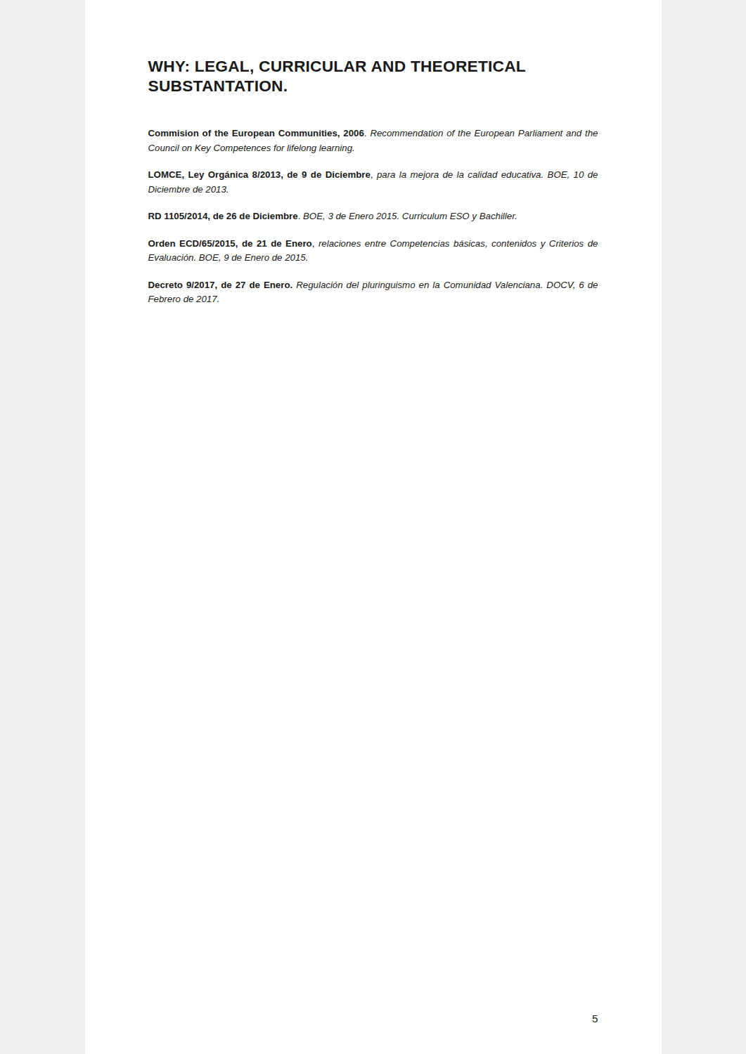WHY: LEGAL, CURRICULAR AND THEORETICAL SUBSTANTATION.
Commision of the European Communities, 2006. Recommendation of the European Parliament and the Council on Key Competences for lifelong learning.
LOMCE, Ley Orgánica 8/2013, de 9 de Diciembre, para la mejora de la calidad educativa. BOE, 10 de Diciembre de 2013.
RD 1105/2014, de 26 de Diciembre. BOE, 3 de Enero 2015. Curriculum ESO y Bachiller.
Orden ECD/65/2015, de 21 de Enero, relaciones entre Competencias básicas, contenidos y Criterios de Evaluación. BOE, 9 de Enero de 2015.
Decreto 9/2017, de 27 de Enero. Regulación del pluringuismo en la Comunidad Valenciana. DOCV, 6 de Febrero de 2017.
5